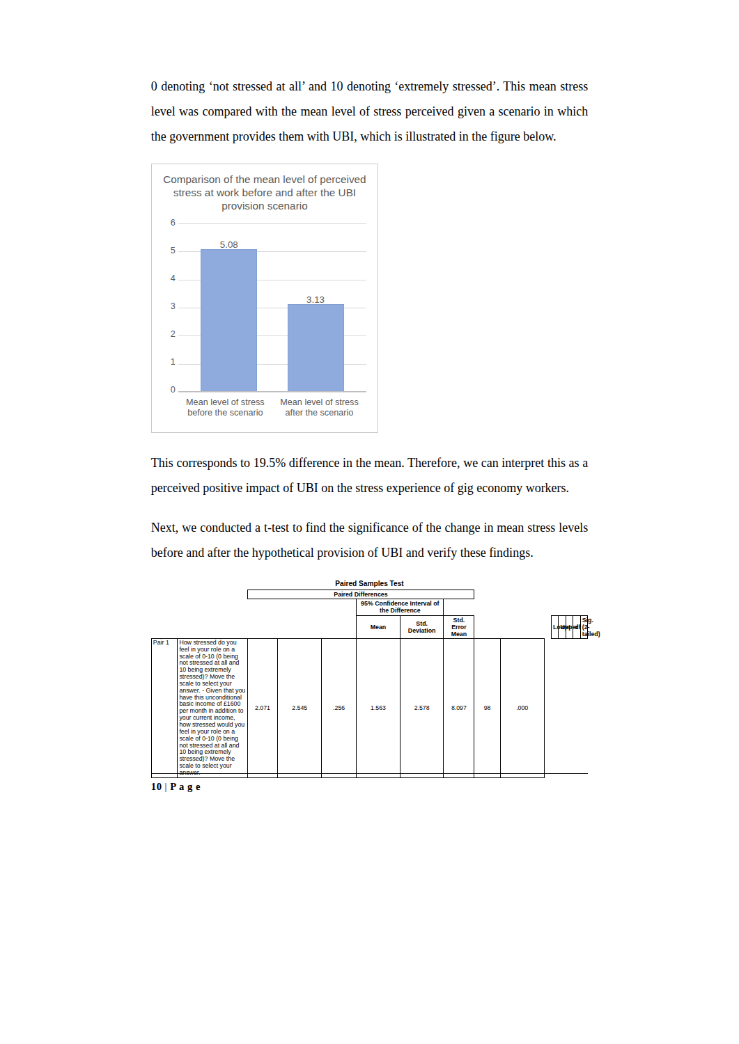0 denoting ‘not stressed at all’ and 10 denoting ‘extremely stressed’. This mean stress level was compared with the mean level of stress perceived given a scenario in which the government provides them with UBI, which is illustrated in the figure below.
Comparison of the mean level of perceived stress at work before and after the UBI provision scenario
5.08
3.13
6
5
4
3
2
1
0
Mean level of stress before the scenario
Mean level of stress after the scenario
This corresponds to 19.5% difference in the mean. Therefore, we can interpret this as a perceived positive impact of UBI on the stress experience of gig economy workers.
Next, we conducted a t-test to find the significance of the change in mean stress levels before and after the hypothetical provision of UBI and verify these findings.
Paired Samples Test
| | | Paired Differences | | | |
| | | | | | 95% Confidence Interval of the Difference |
| | | Mean | Std. Deviation | Std. Error Mean | Lower | Upper | t | df | Sig. (2-tailed) |
| Pair 1 | How stressed do you feel in your role on a scale of 0-10 (0 being not stressed at all and 10 being extremely stressed)? Move the scale to select your answer. - Given that you have this unconditional basic income of £1600 per month in addition to your current income, how stressed would you feel in your role on a scale of 0-10 (0 being not stressed at all and 10 being extremely stressed)? Move the scale to select your answer. | 2.071 | 2.545 | .256 | 1.563 | 2.578 | 8.097 | 98 | .000 |
10 | P a g e